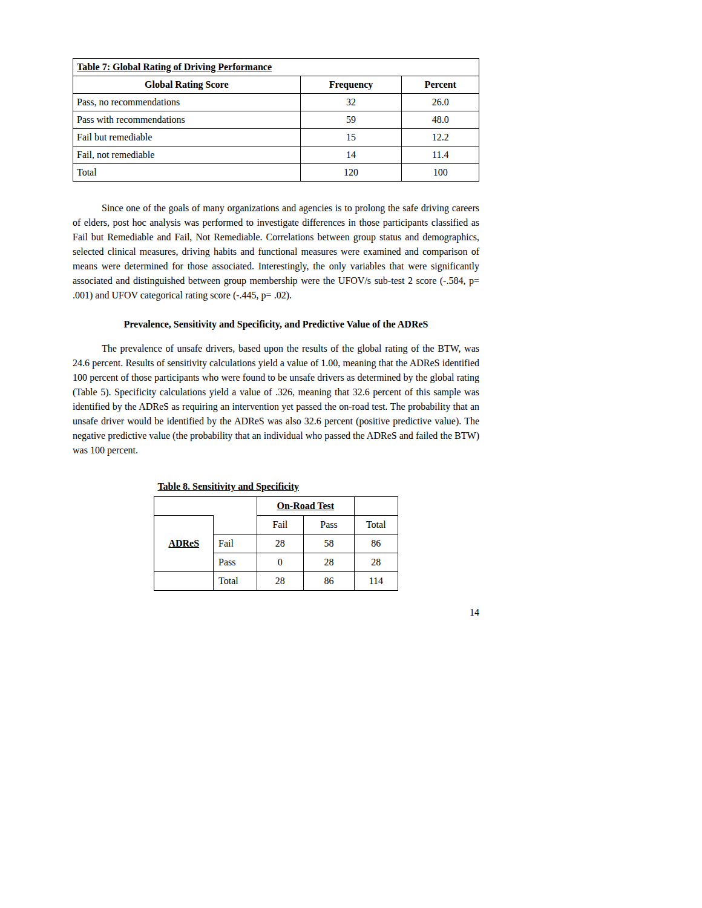Table 7: Global Rating of Driving Performance
| Global Rating Score | Frequency | Percent |
| --- | --- | --- |
| Pass, no recommendations | 32 | 26.0 |
| Pass with recommendations | 59 | 48.0 |
| Fail but remediable | 15 | 12.2 |
| Fail, not remediable | 14 | 11.4 |
| Total | 120 | 100 |
Since one of the goals of many organizations and agencies is to prolong the safe driving careers of elders, post hoc analysis was performed to investigate differences in those participants classified as Fail but Remediable and Fail, Not Remediable. Correlations between group status and demographics, selected clinical measures, driving habits and functional measures were examined and comparison of means were determined for those associated. Interestingly, the only variables that were significantly associated and distinguished between group membership were the UFOV/s sub-test 2 score (-.584, p= .001) and UFOV categorical rating score (-.445, p= .02).
Prevalence, Sensitivity and Specificity, and Predictive Value of the ADReS
The prevalence of unsafe drivers, based upon the results of the global rating of the BTW, was 24.6 percent. Results of sensitivity calculations yield a value of 1.00, meaning that the ADReS identified 100 percent of those participants who were found to be unsafe drivers as determined by the global rating (Table 5). Specificity calculations yield a value of .326, meaning that 32.6 percent of this sample was identified by the ADReS as requiring an intervention yet passed the on-road test. The probability that an unsafe driver would be identified by the ADReS was also 32.6 percent (positive predictive value). The negative predictive value (the probability that an individual who passed the ADReS and failed the BTW) was 100 percent.
Table 8. Sensitivity and Specificity
| | | On-Road Test | |
| ADReS | | Fail | Pass | Total |
| Fail | 28 | 58 | 86 |
| Pass | 0 | 28 | 28 |
| | Total | 28 | 86 | 114 |
14